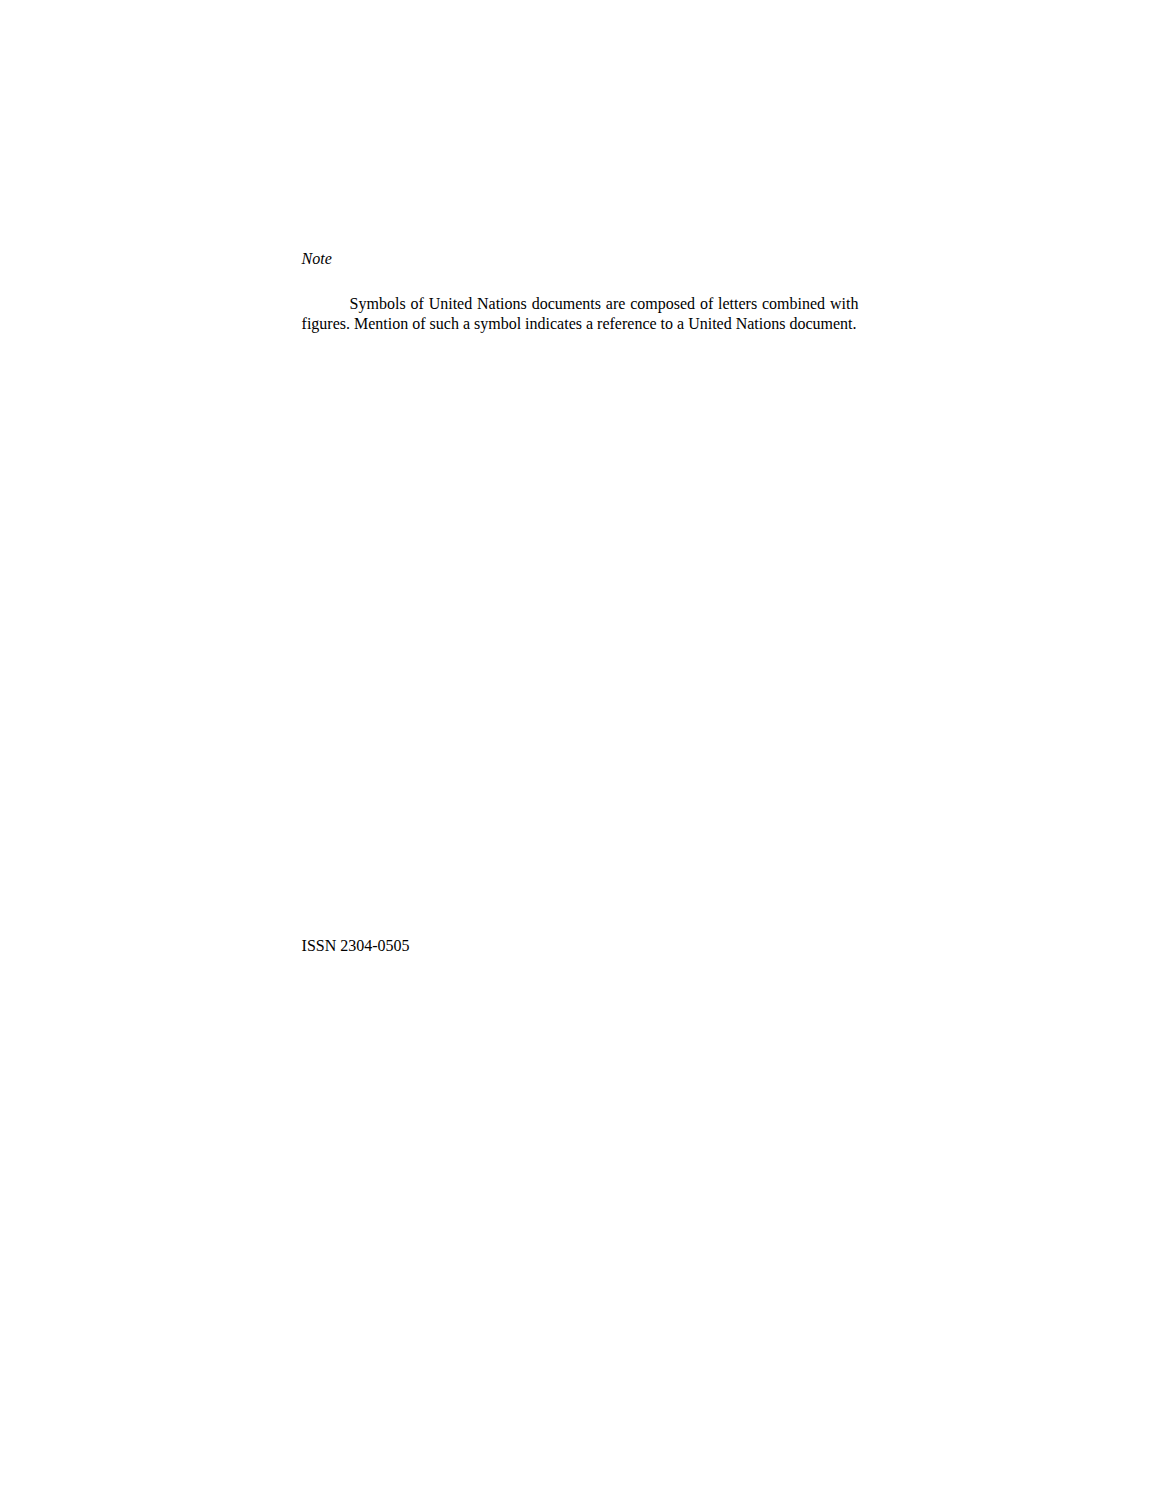Note
Symbols of United Nations documents are composed of letters combined with figures. Mention of such a symbol indicates a reference to a United Nations document.
ISSN 2304-0505